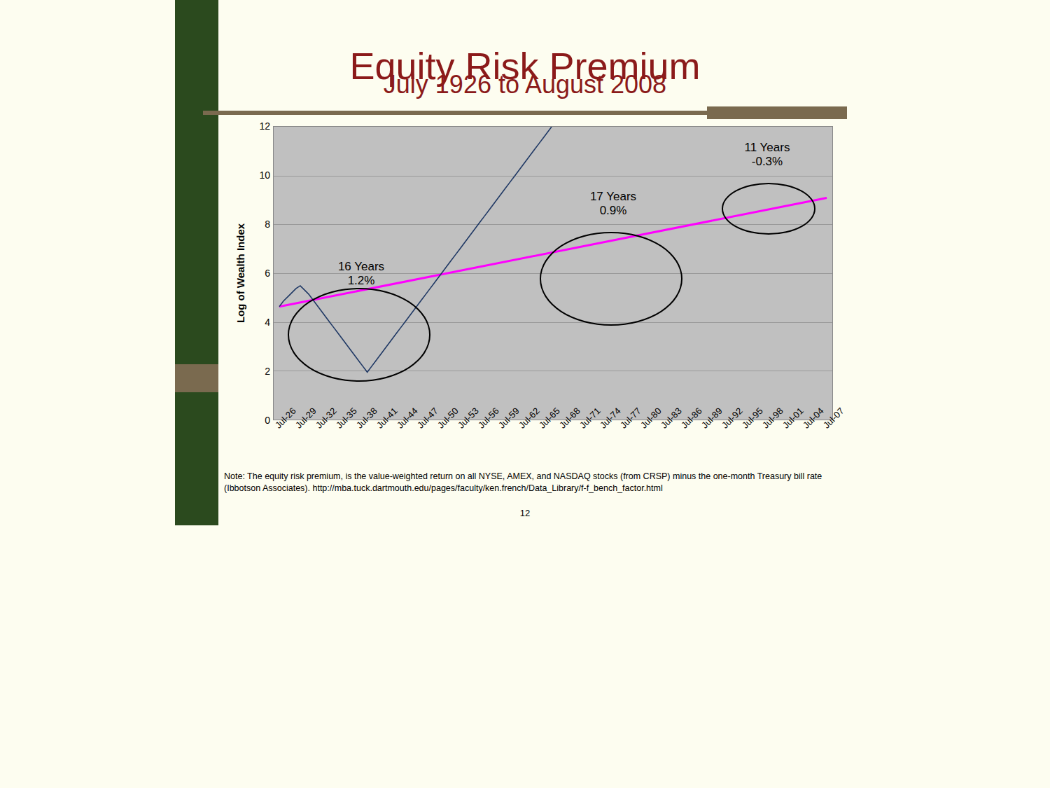Equity Risk Premium
July 1926 to August 2008
16 Years
1.2%
17 Years
0.9%
11 Years
-0.3%
Log of Wealth Index
12 10 8 6 4 2 0
Jul-26 Jul-29 Jul-32 Jul-35 Jul-38 Jul-41 Jul-44 Jul-47 Jul-50 Jul-53 Jul-56 Jul-59 Jul-62 Jul-65 Jul-68 Jul-71 Jul-74 Jul-77 Jul-80 Jul-83 Jul-86 Jul-89 Jul-92 Jul-95 Jul-98 Jul-01 Jul-04 Jul-07
Note: The equity risk premium, is the value-weighted return on all NYSE, AMEX, and NASDAQ stocks (from CRSP) minus the one-month Treasury bill rate (Ibbotson Associates). http://mba.tuck.dartmouth.edu/pages/faculty/ken.french/Data_Library/f-f_bench_factor.html
12